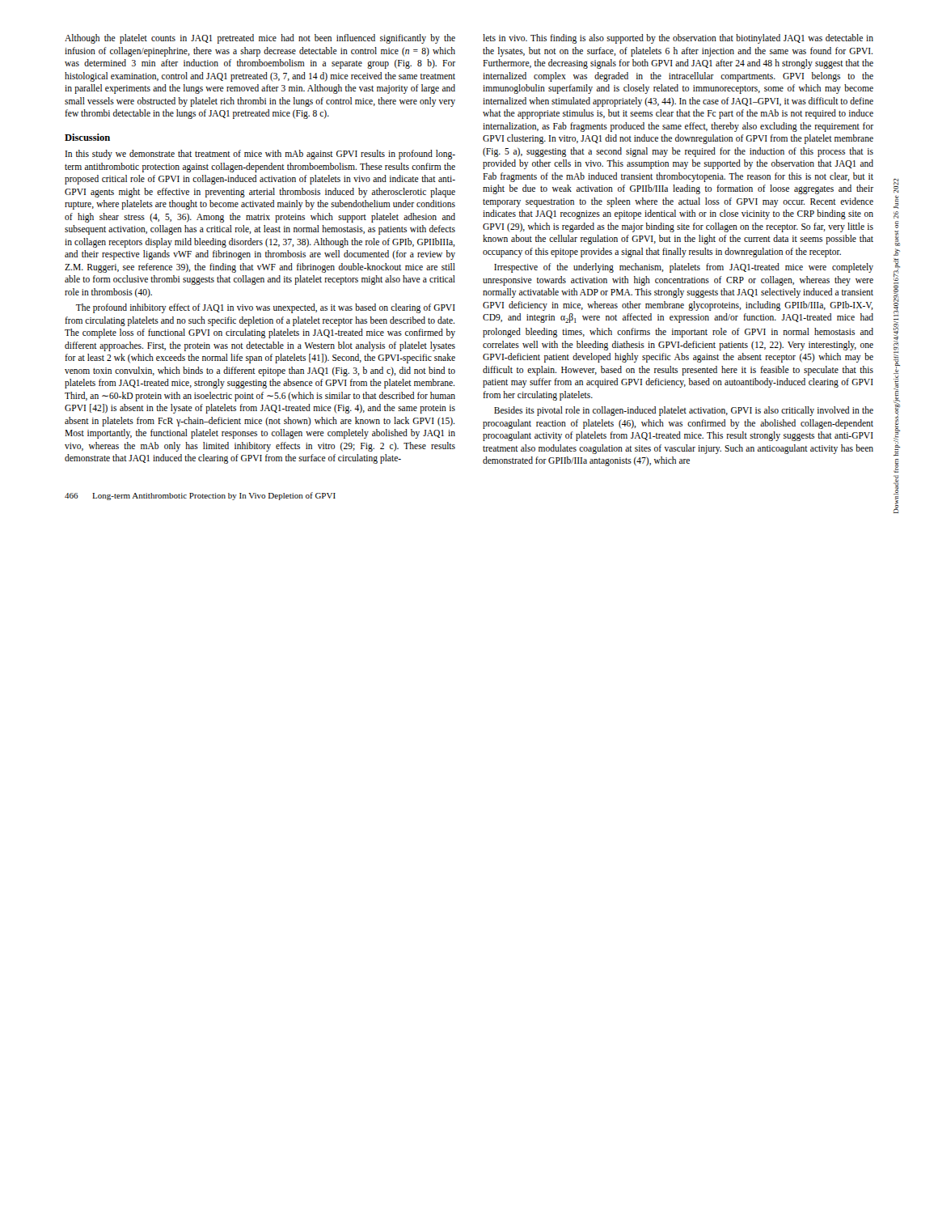Downloaded from http://rupress.org/jem/article-pdf/193/4/459/1134029/001673.pdf by guest on 26 June 2022
Although the platelet counts in JAQ1 pretreated mice had not been influenced significantly by the infusion of collagen/epinephrine, there was a sharp decrease detectable in control mice (n = 8) which was determined 3 min after induction of thromboembolism in a separate group (Fig. 8 b). For histological examination, control and JAQ1 pretreated (3, 7, and 14 d) mice received the same treatment in parallel experiments and the lungs were removed after 3 min. Although the vast majority of large and small vessels were obstructed by platelet rich thrombi in the lungs of control mice, there were only very few thrombi detectable in the lungs of JAQ1 pretreated mice (Fig. 8 c).
Discussion
In this study we demonstrate that treatment of mice with mAb against GPVI results in profound long-term antithrombotic protection against collagen-dependent thromboembolism. These results confirm the proposed critical role of GPVI in collagen-induced activation of platelets in vivo and indicate that anti-GPVI agents might be effective in preventing arterial thrombosis induced by atherosclerotic plaque rupture, where platelets are thought to become activated mainly by the subendothelium under conditions of high shear stress (4, 5, 36). Among the matrix proteins which support platelet adhesion and subsequent activation, collagen has a critical role, at least in normal hemostasis, as patients with defects in collagen receptors display mild bleeding disorders (12, 37, 38). Although the role of GPIb, GPIIbIIIa, and their respective ligands vWF and fibrinogen in thrombosis are well documented (for a review by Z.M. Ruggeri, see reference 39), the finding that vWF and fibrinogen double-knockout mice are still able to form occlusive thrombi suggests that collagen and its platelet receptors might also have a critical role in thrombosis (40).
The profound inhibitory effect of JAQ1 in vivo was unexpected, as it was based on clearing of GPVI from circulating platelets and no such specific depletion of a platelet receptor has been described to date. The complete loss of functional GPVI on circulating platelets in JAQ1-treated mice was confirmed by different approaches. First, the protein was not detectable in a Western blot analysis of platelet lysates for at least 2 wk (which exceeds the normal life span of platelets [41]). Second, the GPVI-specific snake venom toxin convulxin, which binds to a different epitope than JAQ1 (Fig. 3, b and c), did not bind to platelets from JAQ1-treated mice, strongly suggesting the absence of GPVI from the platelet membrane. Third, an ∼60-kD protein with an isoelectric point of ∼5.6 (which is similar to that described for human GPVI [42]) is absent in the lysate of platelets from JAQ1-treated mice (Fig. 4), and the same protein is absent in platelets from FcR γ-chain–deficient mice (not shown) which are known to lack GPVI (15). Most importantly, the functional platelet responses to collagen were completely abolished by JAQ1 in vivo, whereas the mAb only has limited inhibitory effects in vitro (29; Fig. 2 c). These results demonstrate that JAQ1 induced the clearing of GPVI from the surface of circulating plate-
lets in vivo. This finding is also supported by the observation that biotinylated JAQ1 was detectable in the lysates, but not on the surface, of platelets 6 h after injection and the same was found for GPVI. Furthermore, the decreasing signals for both GPVI and JAQ1 after 24 and 48 h strongly suggest that the internalized complex was degraded in the intracellular compartments. GPVI belongs to the immunoglobulin superfamily and is closely related to immunoreceptors, some of which may become internalized when stimulated appropriately (43, 44). In the case of JAQ1–GPVI, it was difficult to define what the appropriate stimulus is, but it seems clear that the Fc part of the mAb is not required to induce internalization, as Fab fragments produced the same effect, thereby also excluding the requirement for GPVI clustering. In vitro, JAQ1 did not induce the downregulation of GPVI from the platelet membrane (Fig. 5 a), suggesting that a second signal may be required for the induction of this process that is provided by other cells in vivo. This assumption may be supported by the observation that JAQ1 and Fab fragments of the mAb induced transient thrombocytopenia. The reason for this is not clear, but it might be due to weak activation of GPIIb/IIIa leading to formation of loose aggregates and their temporary sequestration to the spleen where the actual loss of GPVI may occur. Recent evidence indicates that JAQ1 recognizes an epitope identical with or in close vicinity to the CRP binding site on GPVI (29), which is regarded as the major binding site for collagen on the receptor. So far, very little is known about the cellular regulation of GPVI, but in the light of the current data it seems possible that occupancy of this epitope provides a signal that finally results in downregulation of the receptor.
Irrespective of the underlying mechanism, platelets from JAQ1-treated mice were completely unresponsive towards activation with high concentrations of CRP or collagen, whereas they were normally activatable with ADP or PMA. This strongly suggests that JAQ1 selectively induced a transient GPVI deficiency in mice, whereas other membrane glycoproteins, including GPIIb/IIIa, GPIb-IX-V, CD9, and integrin α2β1 were not affected in expression and/or function. JAQ1-treated mice had prolonged bleeding times, which confirms the important role of GPVI in normal hemostasis and correlates well with the bleeding diathesis in GPVI-deficient patients (12, 22). Very interestingly, one GPVI-deficient patient developed highly specific Abs against the absent receptor (45) which may be difficult to explain. However, based on the results presented here it is feasible to speculate that this patient may suffer from an acquired GPVI deficiency, based on autoantibody-induced clearing of GPVI from her circulating platelets.
Besides its pivotal role in collagen-induced platelet activation, GPVI is also critically involved in the procoagulant reaction of platelets (46), which was confirmed by the abolished collagen-dependent procoagulant activity of platelets from JAQ1-treated mice. This result strongly suggests that anti-GPVI treatment also modulates coagulation at sites of vascular injury. Such an anticoagulant activity has been demonstrated for GPIIb/IIIa antagonists (47), which are
466 Long-term Antithrombotic Protection by In Vivo Depletion of GPVI